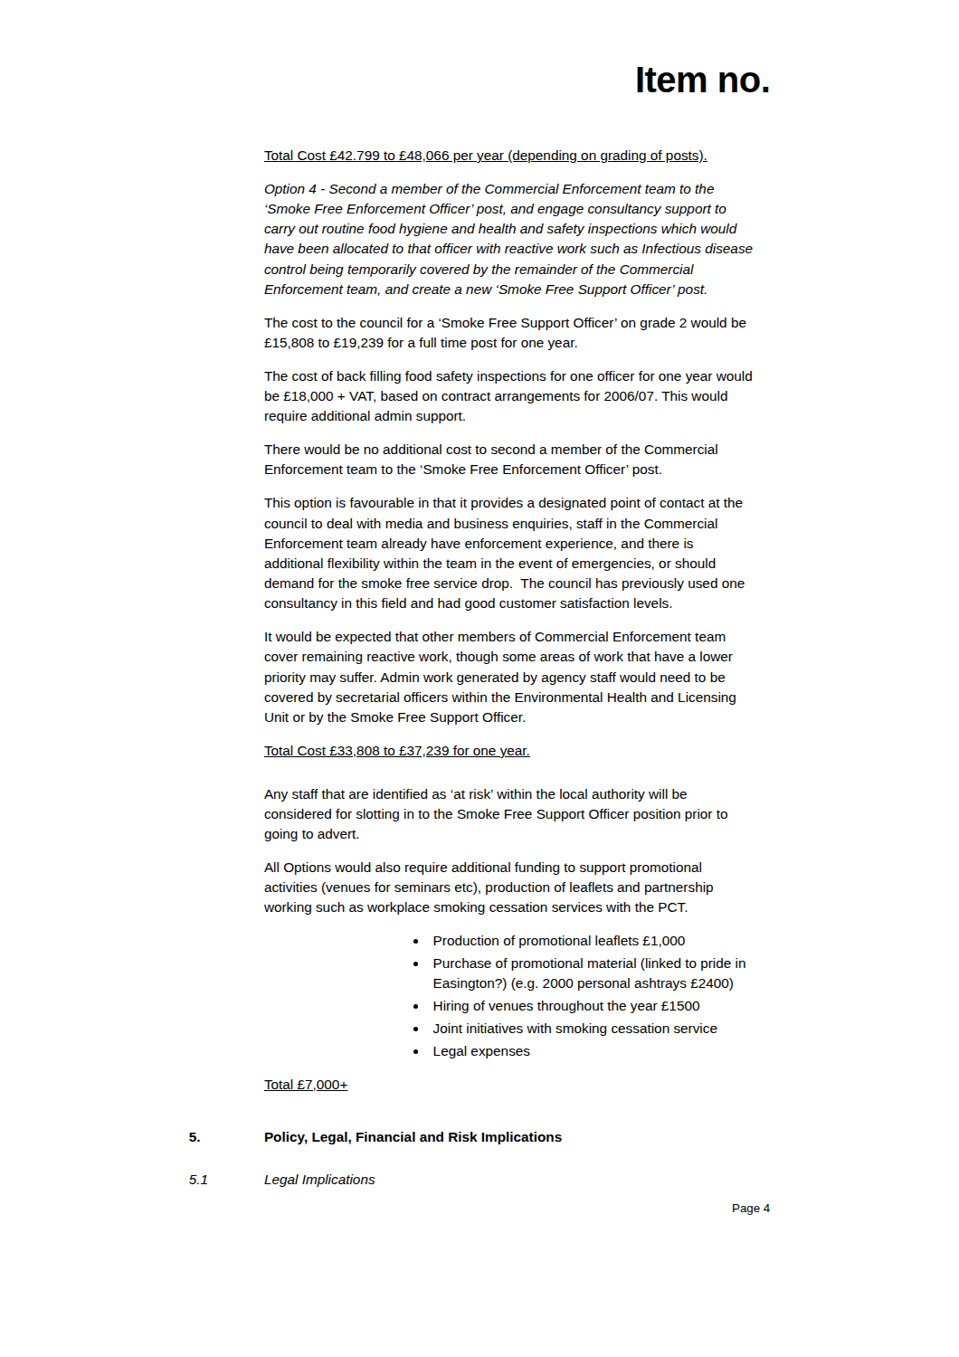Item no.
Total Cost £42.799 to £48,066 per year (depending on grading of posts).
Option 4 - Second a member of the Commercial Enforcement team to the ‘Smoke Free Enforcement Officer’ post, and engage consultancy support to carry out routine food hygiene and health and safety inspections which would have been allocated to that officer with reactive work such as Infectious disease control being temporarily covered by the remainder of the Commercial Enforcement team, and create a new ‘Smoke Free Support Officer’ post.
The cost to the council for a ‘Smoke Free Support Officer’ on grade 2 would be £15,808 to £19,239 for a full time post for one year.
The cost of back filling food safety inspections for one officer for one year would be £18,000 + VAT, based on contract arrangements for 2006/07. This would require additional admin support.
There would be no additional cost to second a member of the Commercial Enforcement team to the ‘Smoke Free Enforcement Officer’ post.
This option is favourable in that it provides a designated point of contact at the council to deal with media and business enquiries, staff in the Commercial Enforcement team already have enforcement experience, and there is additional flexibility within the team in the event of emergencies, or should demand for the smoke free service drop. The council has previously used one consultancy in this field and had good customer satisfaction levels.
It would be expected that other members of Commercial Enforcement team cover remaining reactive work, though some areas of work that have a lower priority may suffer. Admin work generated by agency staff would need to be covered by secretarial officers within the Environmental Health and Licensing Unit or by the Smoke Free Support Officer.
Total Cost £33,808 to £37,239 for one year.
Any staff that are identified as ‘at risk’ within the local authority will be considered for slotting in to the Smoke Free Support Officer position prior to going to advert.
All Options would also require additional funding to support promotional activities (venues for seminars etc), production of leaflets and partnership working such as workplace smoking cessation services with the PCT.
Production of promotional leaflets £1,000
Purchase of promotional material (linked to pride in Easington?) (e.g. 2000 personal ashtrays £2400)
Hiring of venues throughout the year £1500
Joint initiatives with smoking cessation service
Legal expenses
Total £7,000+
5. Policy, Legal, Financial and Risk Implications
5.1 Legal Implications
Page 4